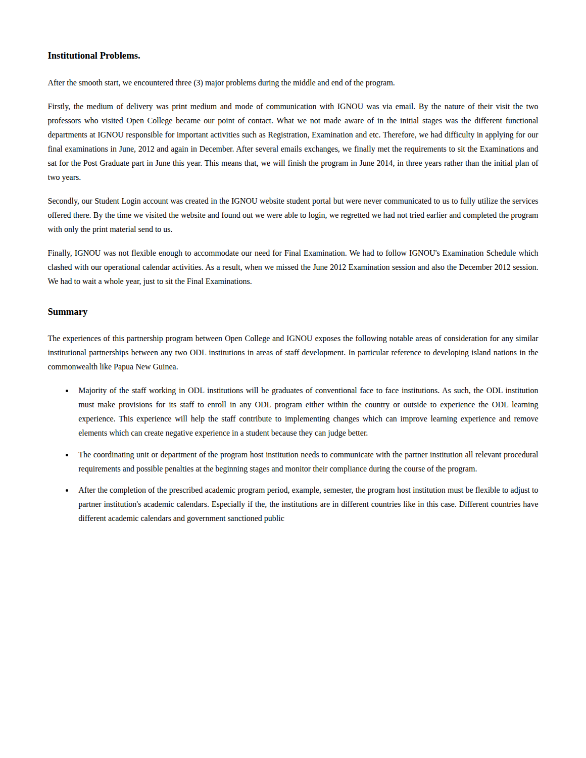Institutional Problems.
After the smooth start, we encountered three (3) major problems during the middle and end of the program.
Firstly, the medium of delivery was print medium and mode of communication with IGNOU was via email. By the nature of their visit the two professors who visited Open College became our point of contact. What we not made aware of in the initial stages was the different functional departments at IGNOU responsible for important activities such as Registration, Examination and etc. Therefore, we had difficulty in applying for our final examinations in June, 2012 and again in December. After several emails exchanges, we finally met the requirements to sit the Examinations and sat for the Post Graduate part in June this year. This means that, we will finish the program in June 2014, in three years rather than the initial plan of two years.
Secondly, our Student Login account was created in the IGNOU website student portal but were never communicated to us to fully utilize the services offered there. By the time we visited the website and found out we were able to login, we regretted we had not tried earlier and completed the program with only the print material send to us.
Finally, IGNOU was not flexible enough to accommodate our need for Final Examination. We had to follow IGNOU's Examination Schedule which clashed with our operational calendar activities. As a result, when we missed the June 2012 Examination session and also the December 2012 session. We had to wait a whole year, just to sit the Final Examinations.
Summary
The experiences of this partnership program between Open College and IGNOU exposes the following notable areas of consideration for any similar institutional partnerships between any two ODL institutions in areas of staff development. In particular reference to developing island nations in the commonwealth like Papua New Guinea.
Majority of the staff working in ODL institutions will be graduates of conventional face to face institutions. As such, the ODL institution must make provisions for its staff to enroll in any ODL program either within the country or outside to experience the ODL learning experience. This experience will help the staff contribute to implementing changes which can improve learning experience and remove elements which can create negative experience in a student because they can judge better.
The coordinating unit or department of the program host institution needs to communicate with the partner institution all relevant procedural requirements and possible penalties at the beginning stages and monitor their compliance during the course of the program.
After the completion of the prescribed academic program period, example, semester, the program host institution must be flexible to adjust to partner institution's academic calendars. Especially if the, the institutions are in different countries like in this case. Different countries have different academic calendars and government sanctioned public